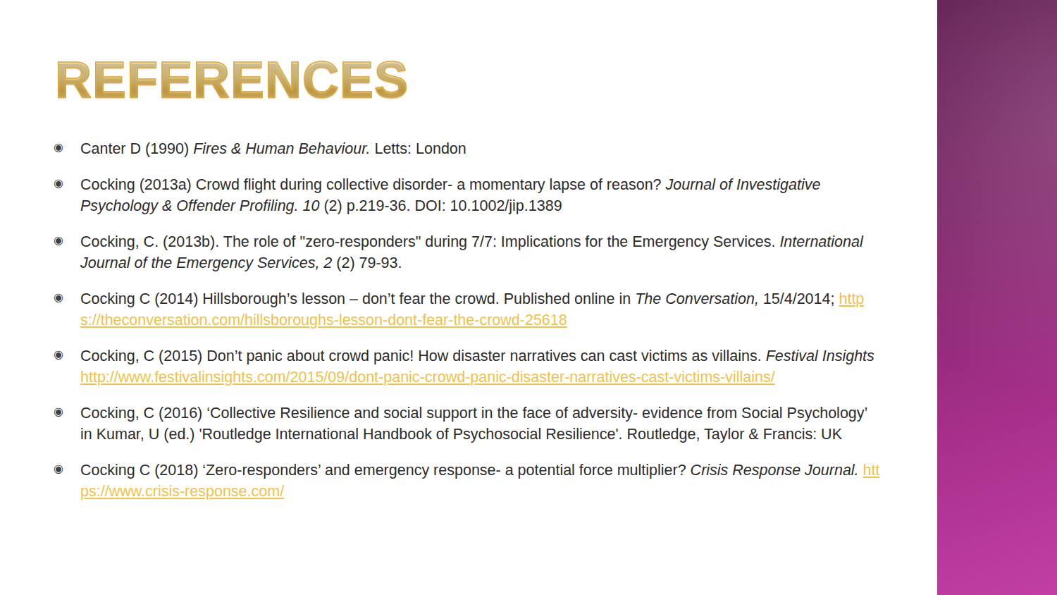References
Canter D (1990) Fires & Human Behaviour. Letts: London
Cocking (2013a) Crowd flight during collective disorder- a momentary lapse of reason? Journal of Investigative Psychology & Offender Profiling. 10 (2) p.219-36. DOI: 10.1002/jip.1389
Cocking, C. (2013b). The role of "zero-responders" during 7/7: Implications for the Emergency Services. International Journal of the Emergency Services, 2 (2) 79-93.
Cocking C (2014) Hillsborough’s lesson – don’t fear the crowd. Published online in The Conversation, 15/4/2014; https://theconversation.com/hillsboroughs-lesson-dont-fear-the-crowd-25618
Cocking, C (2015) Don’t panic about crowd panic! How disaster narratives can cast victims as villains. Festival Insights http://www.festivalinsights.com/2015/09/dont-panic-crowd-panic-disaster-narratives-cast-victims-villains/
Cocking, C (2016) ‘Collective Resilience and social support in the face of adversity- evidence from Social Psychology’ in Kumar, U (ed.) 'Routledge International Handbook of Psychosocial Resilience'. Routledge, Taylor & Francis: UK
Cocking C (2018) ‘Zero-responders’ and emergency response- a potential force multiplier? Crisis Response Journal. https://www.crisis-response.com/